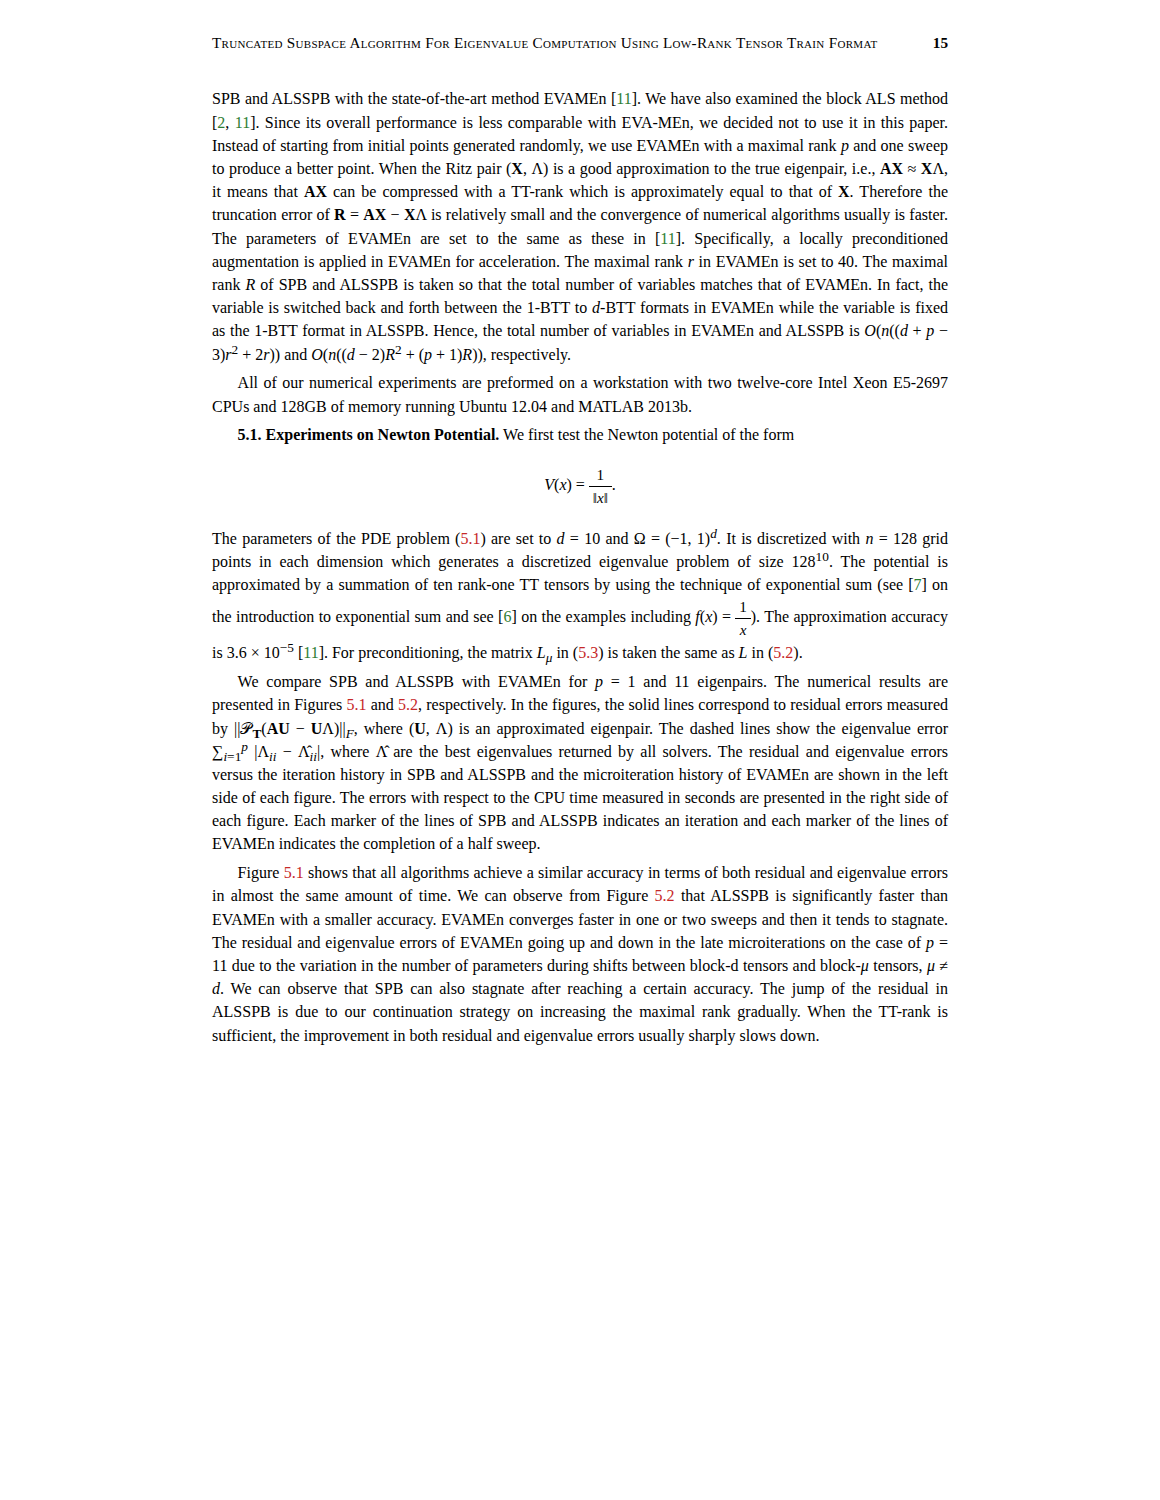Truncated Subspace Algorithm For Eigenvalue Computation Using Low-Rank Tensor Train Format 15
SPB and ALSSPB with the state-of-the-art method EVAMEn [11]. We have also examined the block ALS method [2, 11]. Since its overall performance is less comparable with EVA-MEn, we decided not to use it in this paper. Instead of starting from initial points generated randomly, we use EVAMEn with a maximal rank p and one sweep to produce a better point. When the Ritz pair (X, Λ) is a good approximation to the true eigenpair, i.e., AX ≈ XΛ, it means that AX can be compressed with a TT-rank which is approximately equal to that of X. Therefore the truncation error of R = AX − XΛ is relatively small and the convergence of numerical algorithms usually is faster. The parameters of EVAMEn are set to the same as these in [11]. Specifically, a locally preconditioned augmentation is applied in EVAMEn for acceleration. The maximal rank r in EVAMEn is set to 40. The maximal rank R of SPB and ALSSPB is taken so that the total number of variables matches that of EVAMEn. In fact, the variable is switched back and forth between the 1-BTT to d-BTT formats in EVAMEn while the variable is fixed as the 1-BTT format in ALSSPB. Hence, the total number of variables in EVAMEn and ALSSPB is O(n((d + p − 3)r2 + 2r)) and O(n((d − 2)R2 + (p + 1)R)), respectively.
All of our numerical experiments are preformed on a workstation with two twelve-core Intel Xeon E5-2697 CPUs and 128GB of memory running Ubuntu 12.04 and MATLAB 2013b.
5.1. Experiments on Newton Potential. We first test the Newton potential of the form
V(x) = 1‖x‖.
The parameters of the PDE problem (5.1) are set to d = 10 and Ω = (−1, 1)d. It is discretized with n = 128 grid points in each dimension which generates a discretized eigenvalue problem of size 12810. The potential is approximated by a summation of ten rank-one TT tensors by using the technique of exponential sum (see [7] on the introduction to exponential sum and see [6] on the examples including f(x) = 1 x). The approximation accuracy is 3.6 × 10−5 [11]. For preconditioning, the matrix Lμ in (5.3) is taken the same as L in (5.2).
We compare SPB and ALSSPB with EVAMEn for p = 1 and 11 eigenpairs. The numerical results are presented in Figures 5.1 and 5.2, respectively. In the figures, the solid lines correspond to residual errors measured by ||𝒫T(AU − UΛ)||F, where (U, Λ) is an approximated eigenpair. The dashed lines show the eigenvalue error ∑i=1p |Λii − Λ̂ii|, where Λ̂ are the best eigenvalues returned by all solvers. The residual and eigenvalue errors versus the iteration history in SPB and ALSSPB and the microiteration history of EVAMEn are shown in the left side of each figure. The errors with respect to the CPU time measured in seconds are presented in the right side of each figure. Each marker of the lines of SPB and ALSSPB indicates an iteration and each marker of the lines of EVAMEn indicates the completion of a half sweep.
Figure 5.1 shows that all algorithms achieve a similar accuracy in terms of both residual and eigenvalue errors in almost the same amount of time. We can observe from Figure 5.2 that ALSSPB is significantly faster than EVAMEn with a smaller accuracy. EVAMEn converges faster in one or two sweeps and then it tends to stagnate. The residual and eigenvalue errors of EVAMEn going up and down in the late microiterations on the case of p = 11 due to the variation in the number of parameters during shifts between block-d tensors and block-μ tensors, μ ≠ d. We can observe that SPB can also stagnate after reaching a certain accuracy. The jump of the residual in ALSSPB is due to our continuation strategy on increasing the maximal rank gradually. When the TT-rank is sufficient, the improvement in both residual and eigenvalue errors usually sharply slows down.